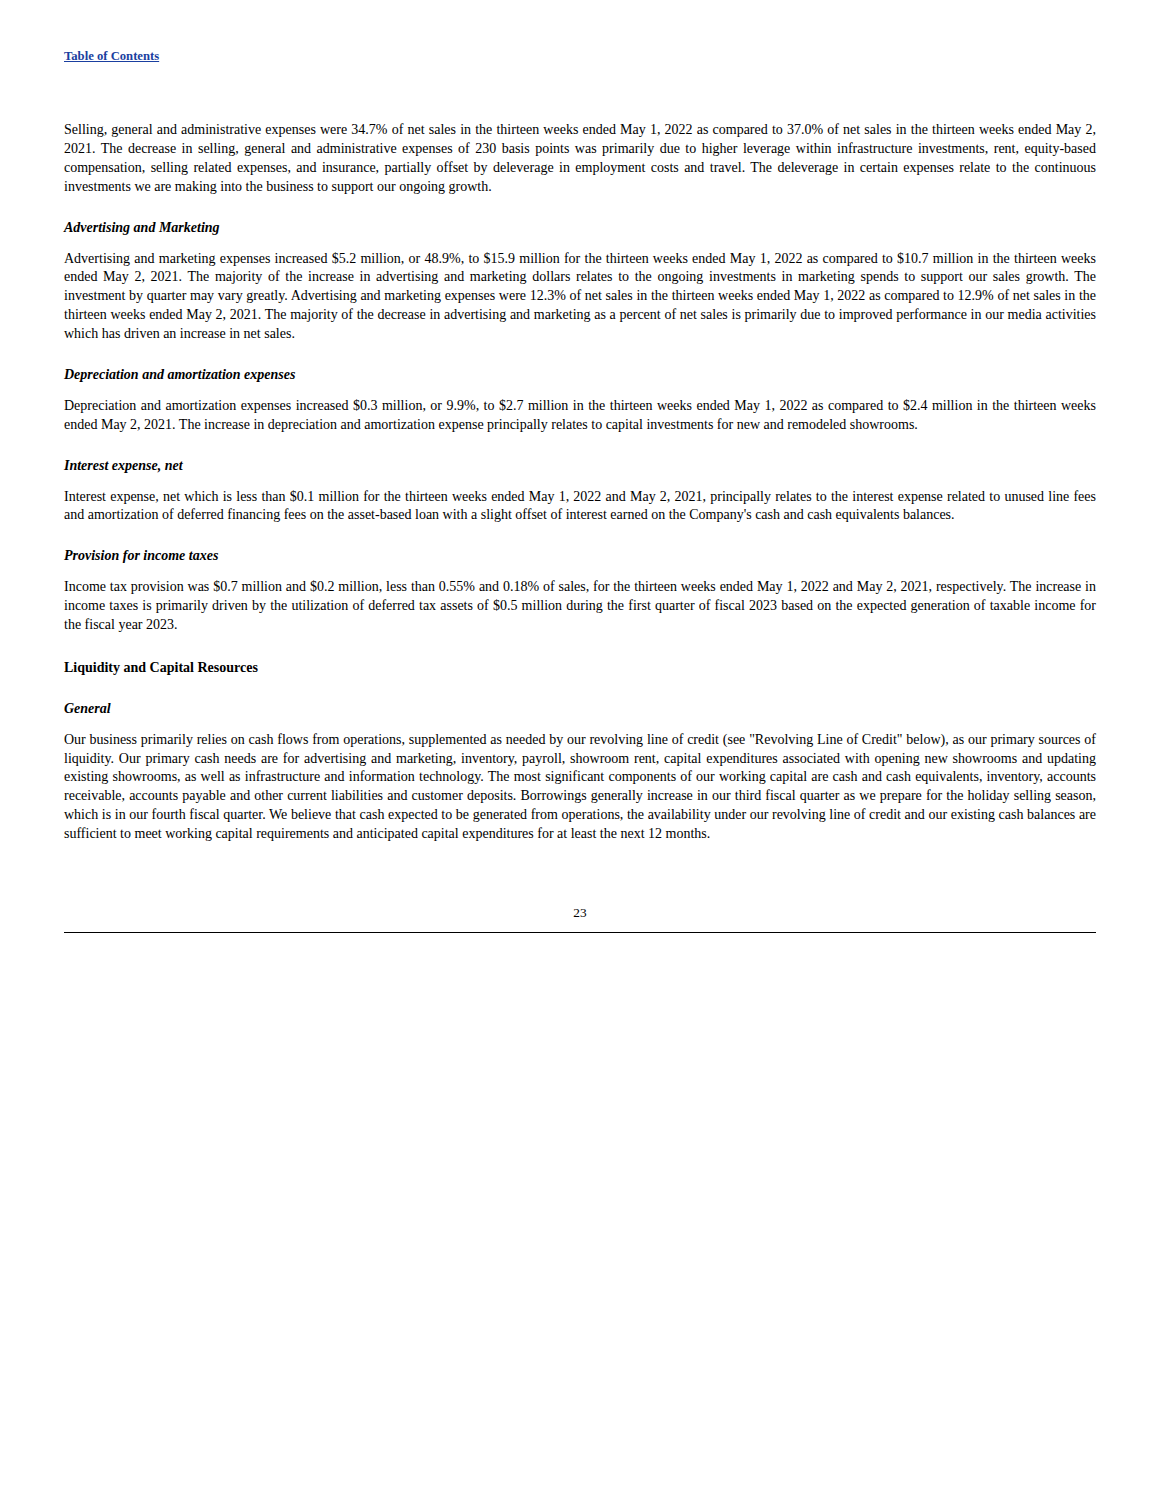Table of Contents
Selling, general and administrative expenses were 34.7% of net sales in the thirteen weeks ended May 1, 2022 as compared to 37.0% of net sales in the thirteen weeks ended May 2, 2021. The decrease in selling, general and administrative expenses of 230 basis points was primarily due to higher leverage within infrastructure investments, rent, equity-based compensation, selling related expenses, and insurance, partially offset by deleverage in employment costs and travel. The deleverage in certain expenses relate to the continuous investments we are making into the business to support our ongoing growth.
Advertising and Marketing
Advertising and marketing expenses increased $5.2 million, or 48.9%, to $15.9 million for the thirteen weeks ended May 1, 2022 as compared to $10.7 million in the thirteen weeks ended May 2, 2021. The majority of the increase in advertising and marketing dollars relates to the ongoing investments in marketing spends to support our sales growth. The investment by quarter may vary greatly. Advertising and marketing expenses were 12.3% of net sales in the thirteen weeks ended May 1, 2022 as compared to 12.9% of net sales in the thirteen weeks ended May 2, 2021. The majority of the decrease in advertising and marketing as a percent of net sales is primarily due to improved performance in our media activities which has driven an increase in net sales.
Depreciation and amortization expenses
Depreciation and amortization expenses increased $0.3 million, or 9.9%, to $2.7 million in the thirteen weeks ended May 1, 2022 as compared to $2.4 million in the thirteen weeks ended May 2, 2021. The increase in depreciation and amortization expense principally relates to capital investments for new and remodeled showrooms.
Interest expense, net
Interest expense, net which is less than $0.1 million for the thirteen weeks ended May 1, 2022 and May 2, 2021, principally relates to the interest expense related to unused line fees and amortization of deferred financing fees on the asset-based loan with a slight offset of interest earned on the Company's cash and cash equivalents balances.
Provision for income taxes
Income tax provision was $0.7 million and $0.2 million, less than 0.55% and 0.18% of sales, for the thirteen weeks ended May 1, 2022 and May 2, 2021, respectively. The increase in income taxes is primarily driven by the utilization of deferred tax assets of $0.5 million during the first quarter of fiscal 2023 based on the expected generation of taxable income for the fiscal year 2023.
Liquidity and Capital Resources
General
Our business primarily relies on cash flows from operations, supplemented as needed by our revolving line of credit (see "Revolving Line of Credit" below), as our primary sources of liquidity. Our primary cash needs are for advertising and marketing, inventory, payroll, showroom rent, capital expenditures associated with opening new showrooms and updating existing showrooms, as well as infrastructure and information technology. The most significant components of our working capital are cash and cash equivalents, inventory, accounts receivable, accounts payable and other current liabilities and customer deposits. Borrowings generally increase in our third fiscal quarter as we prepare for the holiday selling season, which is in our fourth fiscal quarter. We believe that cash expected to be generated from operations, the availability under our revolving line of credit and our existing cash balances are sufficient to meet working capital requirements and anticipated capital expenditures for at least the next 12 months.
23